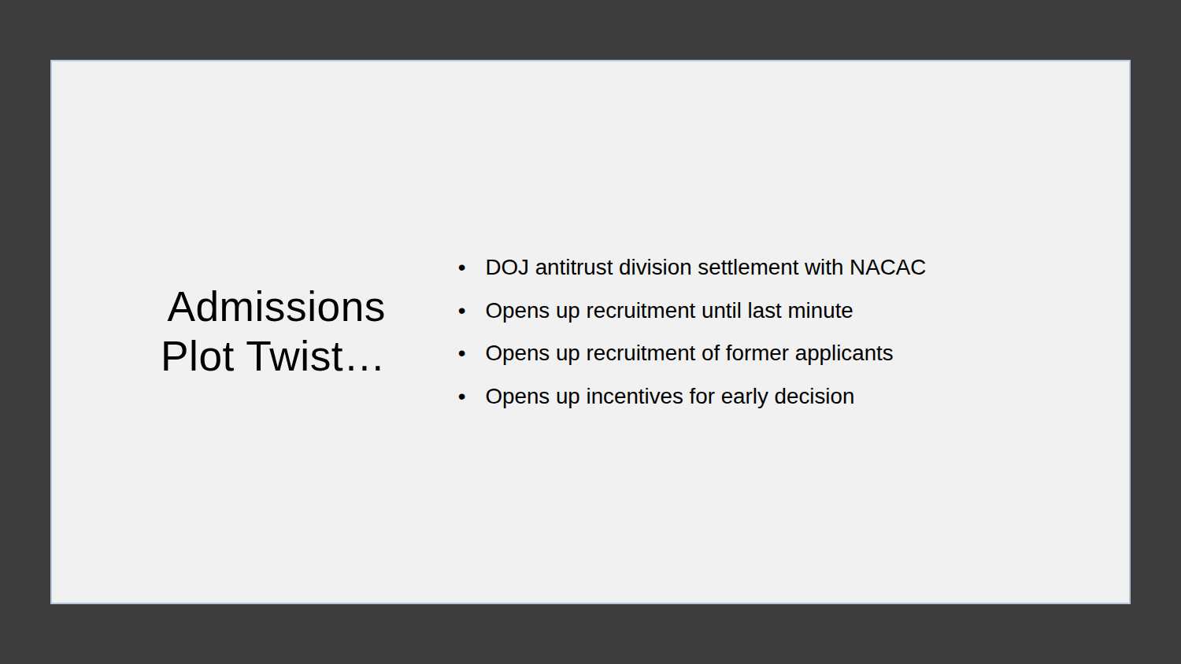Admissions Plot Twist…
DOJ antitrust division settlement with NACAC
Opens up recruitment until last minute
Opens up recruitment of former applicants
Opens up incentives for early decision